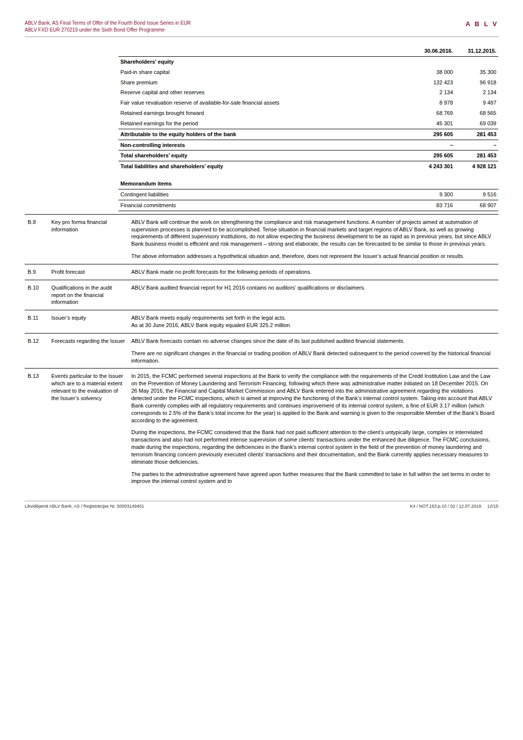ABLV Bank, AS Final Terms of Offer of the Fourth Bond Issue Series in EUR
ABLV FXD EUR 270219 under the Sixth Bond Offer Programme
A B L V
| | 30.06.2016. | 31.12.2015. |
| Shareholders’ equity | | |
| Paid-in share capital | 38 000 | 35 300 |
| Share premium | 132 423 | 96 918 |
| Reserve capital and other reserves | 2 134 | 2 134 |
| Fair value revaluation reserve of available-for-sale financial assets | 8 978 | 9 497 |
| Retained earnings brought forward | 68 769 | 68 565 |
| Retained earnings for the period | 45 301 | 69 039 |
| Attributable to the equity holders of the bank | 295 605 | 281 453 |
| Non-controlling interests | – | – |
| Total shareholders’ equity | 295 605 | 281 453 |
| Total liabilities and shareholders’ equity | 4 243 301 | 4 928 121 |
| Memorandum items | | |
| Contingent liabilities | 9 300 | 9 516 |
| Financial commitments | 83 716 | 68 907 |
| B.8 | Key pro forma financial information | ABLV Bank will continue the work on strengthening the compliance and risk management functions. A number of projects aimed at automation of supervision processes is planned to be accomplished. Tense situation in financial markets and target regions of ABLV Bank, as well as growing requirements of different supervisory institutions, do not allow expecting the business development to be as rapid as in previous years, but since ABLV Bank business model is efficient and risk management – strong and elaborate, the results can be forecasted to be similar to those in previous years. The above information addresses a hypothetical situation and, therefore, does not represent the Issuer’s actual financial position or results. |
| B.9 | Profit forecast | ABLV Bank made no profit forecasts for the following periods of operations. |
| B.10 | Qualifications in the audit report on the financial information | ABLV Bank audited financial report for H1 2016 contains no auditors’ qualifications or disclaimers. |
| B.11 | Issuer’s equity | ABLV Bank meets equity requirements set forth in the legal acts. As at 30 June 2016, ABLV Bank equity equaled EUR 325.2 million. |
| B.12 | Forecasts regarding the Issuer | ABLV Bank forecasts contain no adverse changes since the date of its last published audited financial statements. There are no significant changes in the financial or trading position of ABLV Bank detected subsequent to the period covered by the historical financial information. |
| B.13 | Events particular to the Issuer which are to a material extent relevant to the evaluation of the Issuer’s solvency | In 2015, the FCMC performed several inspections at the Bank to verify the compliance with the requirements of the Credit Institution Law and the Law on the Prevention of Money Laundering and Terrorism Financing, following which there was administrative matter initiated on 18 December 2015. On 26 May 2016, the Financial and Capital Market Commission and ABLV Bank entered into the administrative agreement regarding the violations detected under the FCMC inspections, which is aimed at improving the functioning of the Bank’s internal control system. Taking into account that ABLV Bank currently complies with all regulatory requirements and continues improvement of its internal control system, a fine of EUR 3.17 million (which corresponds to 2.5% of the Bank’s total income for the year) is applied to the Bank and warning is given to the responsible Member of the Bank’s Board according to the agreement. During the inspections, the FCMC considered that the Bank had not paid sufficient attention to the client’s untypically large, complex or interrelated transactions and also had not performed intense supervision of some clients’ transactions under the enhanced due diligence. The FCMC conclusions, made during the inspections, regarding the deficiencies in the Bank’s internal control system in the field of the prevention of money laundering and terrorism financing concern previously executed clients’ transactions and their documentation, and the Bank currently applies necessary measures to eliminate those deficiencies. The parties to the administrative agreement have agreed upon further measures that the Bank committed to take in full within the set terms in order to improve the internal control system and to |
Likvidējamā ABLV Bank, AS / Reģistrācijas Nr. 50003149401
K4 / NOT.163.p.10 / 02 / 12.07.2019. 12/15